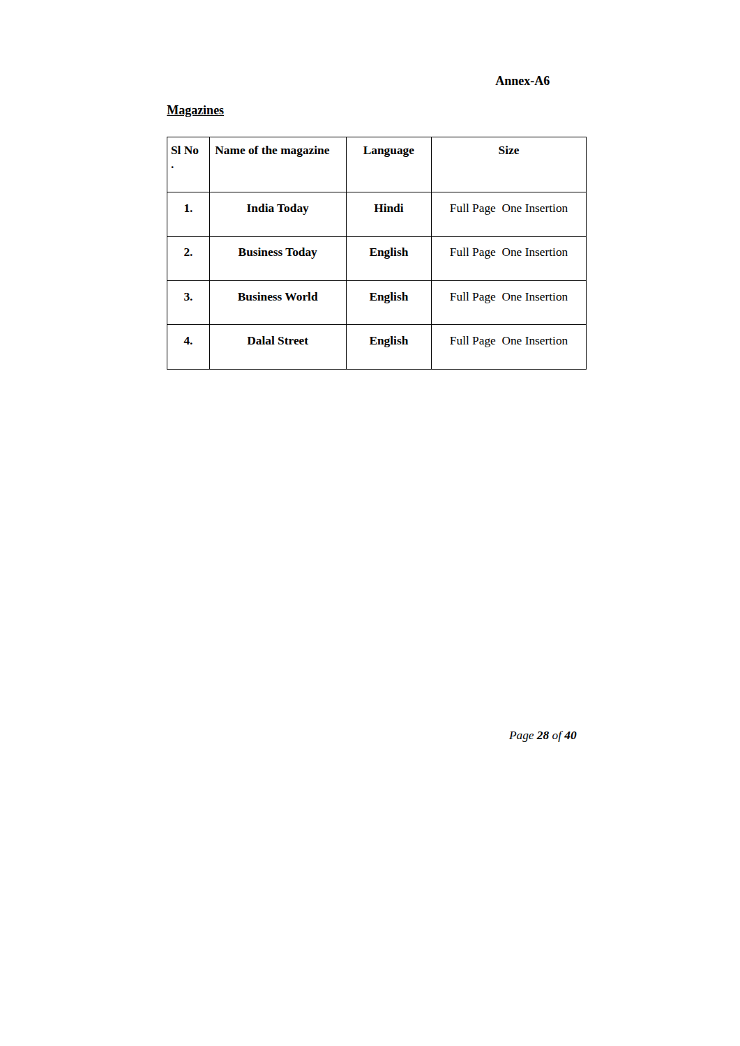Annex-A6
Magazines
| Sl No . | Name of the magazine | Language | Size |
| --- | --- | --- | --- |
| 1. | India Today | Hindi | Full Page One Insertion |
| 2. | Business Today | English | Full Page One Insertion |
| 3. | Business World | English | Full Page One Insertion |
| 4. | Dalal Street | English | Full Page One Insertion |
Page 28 of 40